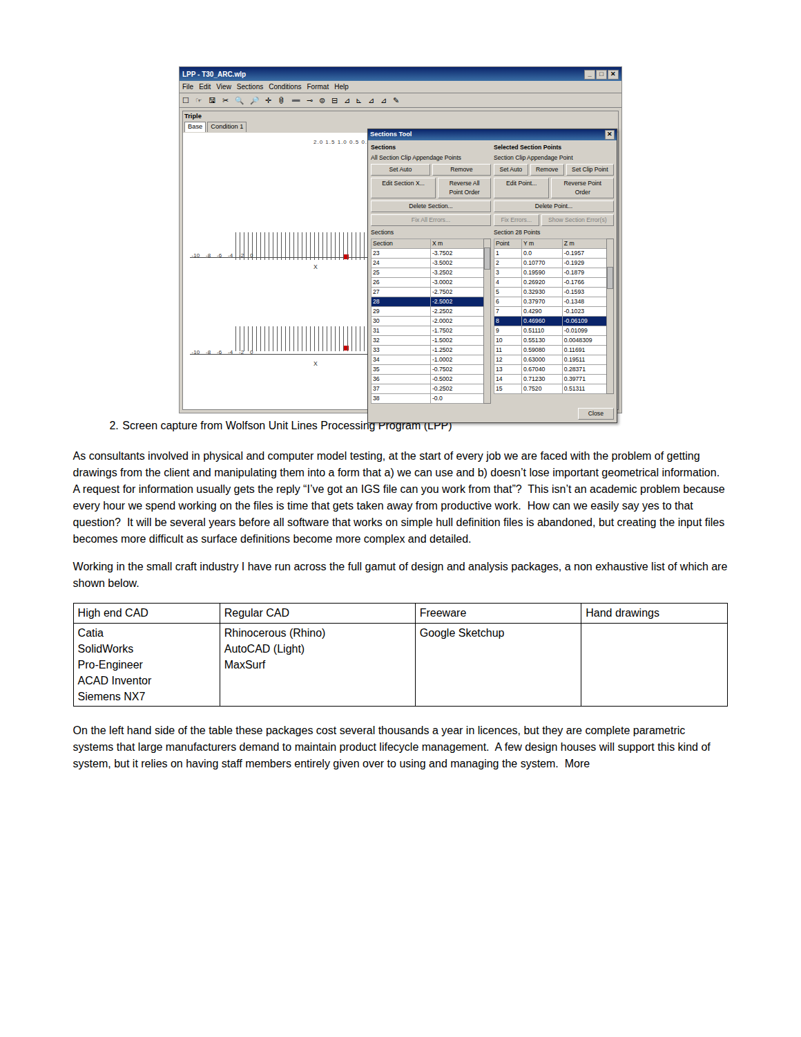LPP - T30_ARC.wlp
_□✕
File Edit View Sections Conditions Format Help
☐ ☞ 🖫 ✂ 🔍 🔎 ✛ 🛢 ➖ ⊸ ⊜ ⊟ ⊿ ⊾ ⊿ ⊿ ✎
Triple
Base Condition 1
2.0 1.5 1.0 0.5 0.0 0.5 1.0 1.5 2.0
2.0
1.5
1.0
0.5
0
0.5
1.0
1.5
2.0
-10 -8 -6 -4 -2 0
-10 -8 -6 -4 -2 0
X
X
Z
Y
Sections Tool✕
Sections
All Section Clip Appendage Points
Set Auto
Remove
Edit Section X...
Reverse All
Point Order
Delete Section...
Fix All Errors...
Sections
| Section | X m |
| --- | --- |
| 23 | -3.7502 |
| 24 | -3.5002 |
| 25 | -3.2502 |
| 26 | -3.0002 |
| 27 | -2.7502 |
| 28 | -2.5002 |
| 29 | -2.2502 |
| 30 | -2.0002 |
| 31 | -1.7502 |
| 32 | -1.5002 |
| 33 | -1.2502 |
| 34 | -1.0002 |
| 35 | -0.7502 |
| 36 | -0.5002 |
| 37 | -0.2502 |
| 38 | -0.0 |
Selected Section Points
Section Clip Appendage Point
Set Auto
Remove
Set Clip Point
Edit Point...
Reverse Point
Order
Delete Point...
Fix Errors...
Show Section Error(s)
Section 28 Points
| Point | Y m | Z m |
| --- | --- | --- |
| 1 | 0.0 | -0.1957 |
| 2 | 0.10770 | -0.1929 |
| 3 | 0.19590 | -0.1879 |
| 4 | 0.26920 | -0.1766 |
| 5 | 0.32930 | -0.1593 |
| 6 | 0.37970 | -0.1348 |
| 7 | 0.4290 | -0.1023 |
| 8 | 0.46960 | -0.06109 |
| 9 | 0.51110 | -0.01099 |
| 10 | 0.55130 | 0.0048309 |
| 11 | 0.59080 | 0.11691 |
| 12 | 0.63000 | 0.19511 |
| 13 | 0.67040 | 0.28371 |
| 14 | 0.71230 | 0.39771 |
| 15 | 0.7520 | 0.51311 |
Close
2. Screen capture from Wolfson Unit Lines Processing Program (LPP)
As consultants involved in physical and computer model testing, at the start of every job we are faced with the problem of getting drawings from the client and manipulating them into a form that a) we can use and b) doesn’t lose important geometrical information. A request for information usually gets the reply “I’ve got an IGS file can you work from that”? This isn’t an academic problem because every hour we spend working on the files is time that gets taken away from productive work. How can we easily say yes to that question? It will be several years before all software that works on simple hull definition files is abandoned, but creating the input files becomes more difficult as surface definitions become more complex and detailed.
Working in the small craft industry I have run across the full gamut of design and analysis packages, a non exhaustive list of which are shown below.
| High end CAD | Regular CAD | Freeware | Hand drawings |
| --- | --- | --- | --- |
| Catia SolidWorks Pro-Engineer ACAD Inventor Siemens NX7 | Rhinocerous (Rhino) AutoCAD (Light) MaxSurf | Google Sketchup | |
On the left hand side of the table these packages cost several thousands a year in licences, but they are complete parametric systems that large manufacturers demand to maintain product lifecycle management. A few design houses will support this kind of system, but it relies on having staff members entirely given over to using and managing the system. More